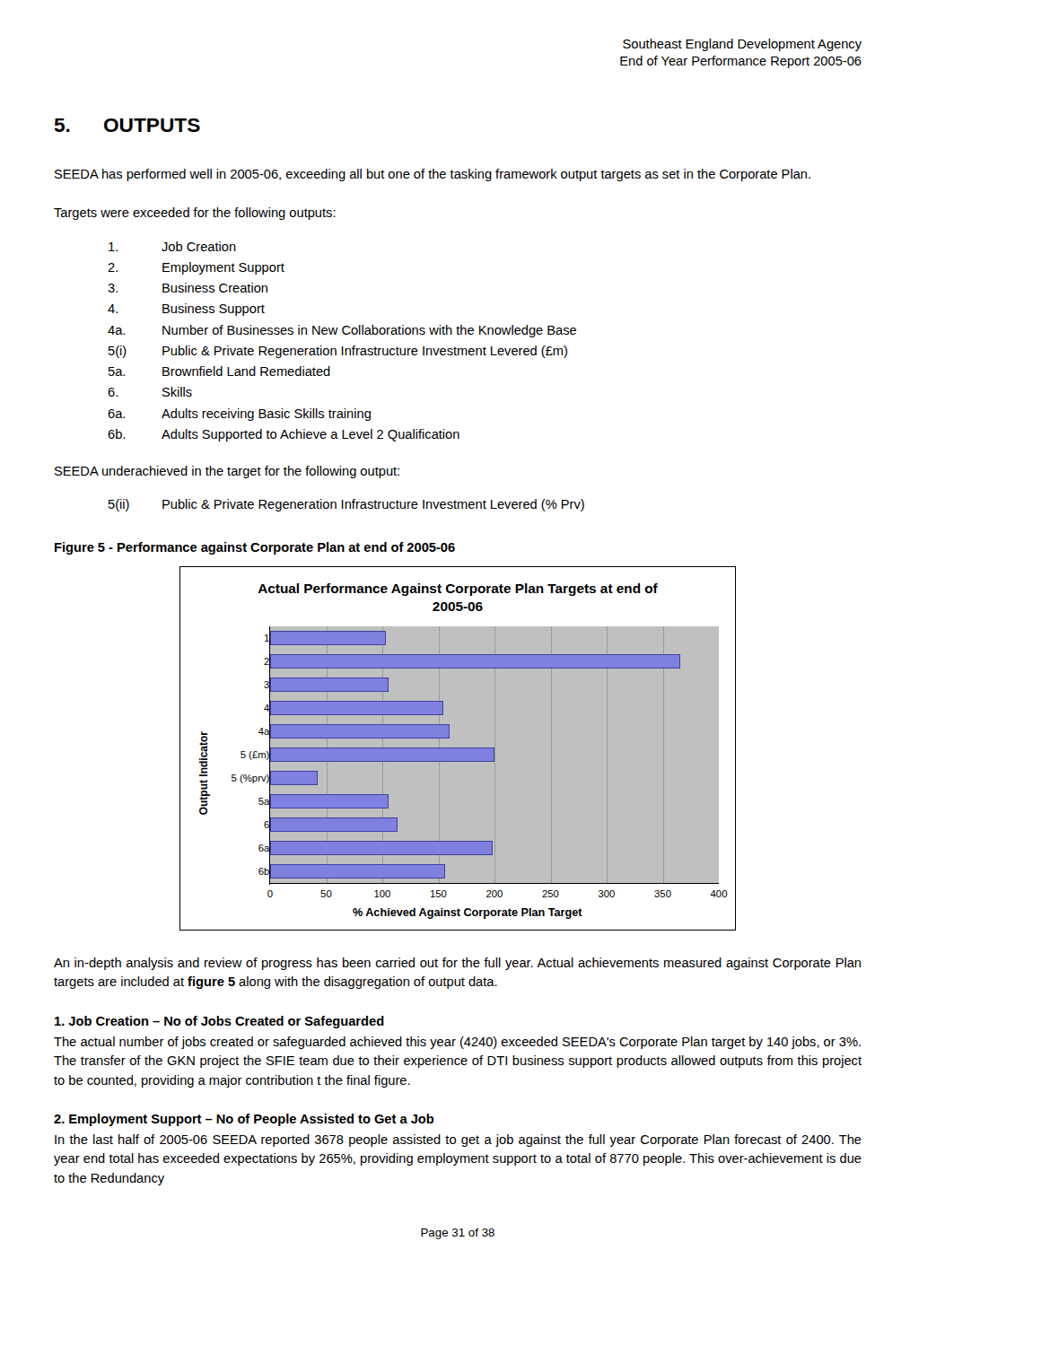Southeast England Development Agency
End of Year Performance Report 2005-06
5. OUTPUTS
SEEDA has performed well in 2005-06, exceeding all but one of the tasking framework output targets as set in the Corporate Plan.
Targets were exceeded for the following outputs:
1. Job Creation
2. Employment Support
3. Business Creation
4. Business Support
4a. Number of Businesses in New Collaborations with the Knowledge Base
5(i) Public & Private Regeneration Infrastructure Investment Levered (£m)
5a. Brownfield Land Remediated
6. Skills
6a. Adults receiving Basic Skills training
6b. Adults Supported to Achieve a Level 2 Qualification
SEEDA underachieved in the target for the following output:
5(ii) Public & Private Regeneration Infrastructure Investment Levered (% Prv)
Figure 5 - Performance against Corporate Plan at end of 2005-06
Actual Performance Against Corporate Plan Targets at end of
2005-06
Output Indicator
| 1 | |
| 2 | |
| 3 | |
| 4 | |
| 4a | |
| 5 (£m) | |
| 5 (%prv) | |
| 5a | |
| 6 | |
| 6a | |
| 6b | |
| | 0 50 100 150 200 250 300 350 400 |
% Achieved Against Corporate Plan Target
An in-depth analysis and review of progress has been carried out for the full year. Actual achievements measured against Corporate Plan targets are included at figure 5 along with the disaggregation of output data.
1. Job Creation – No of Jobs Created or Safeguarded
The actual number of jobs created or safeguarded achieved this year (4240) exceeded SEEDA's Corporate Plan target by 140 jobs, or 3%. The transfer of the GKN project the SFIE team due to their experience of DTI business support products allowed outputs from this project to be counted, providing a major contribution t the final figure.
2. Employment Support – No of People Assisted to Get a Job
In the last half of 2005-06 SEEDA reported 3678 people assisted to get a job against the full year Corporate Plan forecast of 2400. The year end total has exceeded expectations by 265%, providing employment support to a total of 8770 people. This over-achievement is due to the Redundancy
Page 31 of 38